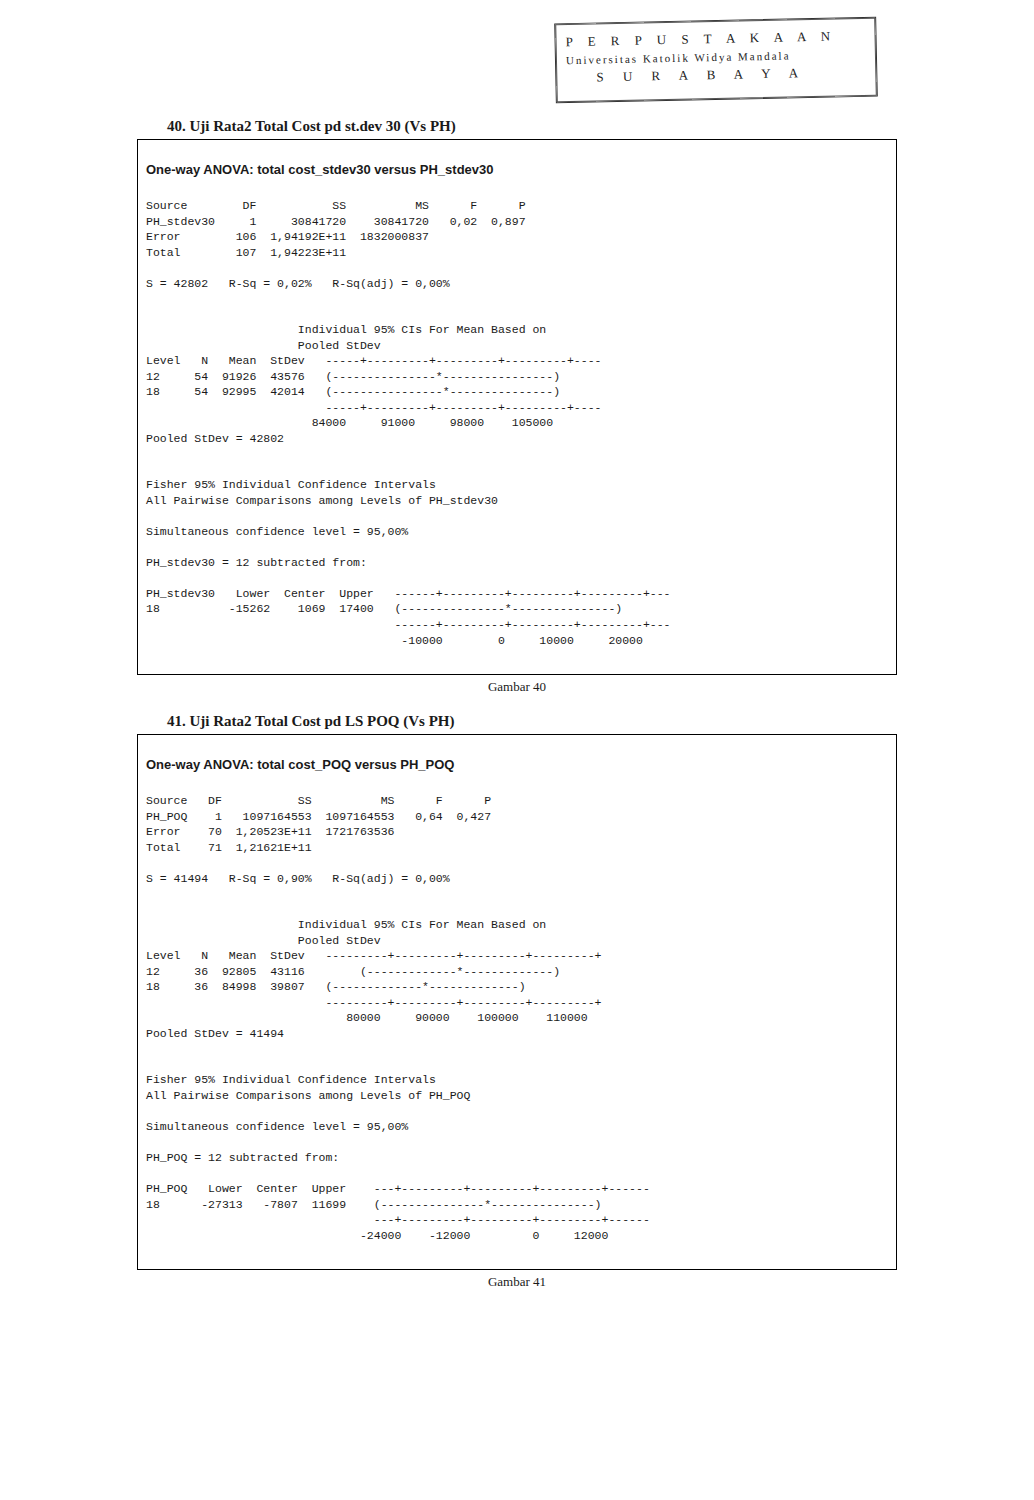P E R P U S T A K A A N
Universitas Katolik Widya Mandala
S U R A B A Y A
40. Uji Rata2 Total Cost pd st.dev 30 (Vs PH)
One-way ANOVA: total cost_stdev30 versus PH_stdev30
Source DF SS MS F P PH_stdev30 1 30841720 30841720 0,02 0,897 Error 106 1,94192E+11 1832000837 Total 107 1,94223E+11 S = 42802 R-Sq = 0,02% R-Sq(adj) = 0,00% Individual 95% CIs For Mean Based on Pooled StDev Level N Mean StDev -----+---------+---------+---------+---- 12 54 91926 43576 (---------------*----------------) 18 54 92995 42014 (----------------*---------------) -----+---------+---------+---------+---- 84000 91000 98000 105000 Pooled StDev = 42802 Fisher 95% Individual Confidence Intervals All Pairwise Comparisons among Levels of PH_stdev30 Simultaneous confidence level = 95,00% PH_stdev30 = 12 subtracted from: PH_stdev30 Lower Center Upper ------+---------+---------+---------+--- 18 -15262 1069 17400 (---------------*---------------) ------+---------+---------+---------+--- -10000 0 10000 20000
Gambar 40
41. Uji Rata2 Total Cost pd LS POQ (Vs PH)
One-way ANOVA: total cost_POQ versus PH_POQ
Source DF SS MS F P PH_POQ 1 1097164553 1097164553 0,64 0,427 Error 70 1,20523E+11 1721763536 Total 71 1,21621E+11 S = 41494 R-Sq = 0,90% R-Sq(adj) = 0,00% Individual 95% CIs For Mean Based on Pooled StDev Level N Mean StDev ---------+---------+---------+---------+ 12 36 92805 43116 (-------------*-------------) 18 36 84998 39807 (-------------*-------------) ---------+---------+---------+---------+ 80000 90000 100000 110000 Pooled StDev = 41494 Fisher 95% Individual Confidence Intervals All Pairwise Comparisons among Levels of PH_POQ Simultaneous confidence level = 95,00% PH_POQ = 12 subtracted from: PH_POQ Lower Center Upper ---+---------+---------+---------+------ 18 -27313 -7807 11699 (---------------*---------------) ---+---------+---------+---------+------ -24000 -12000 0 12000
Gambar 41